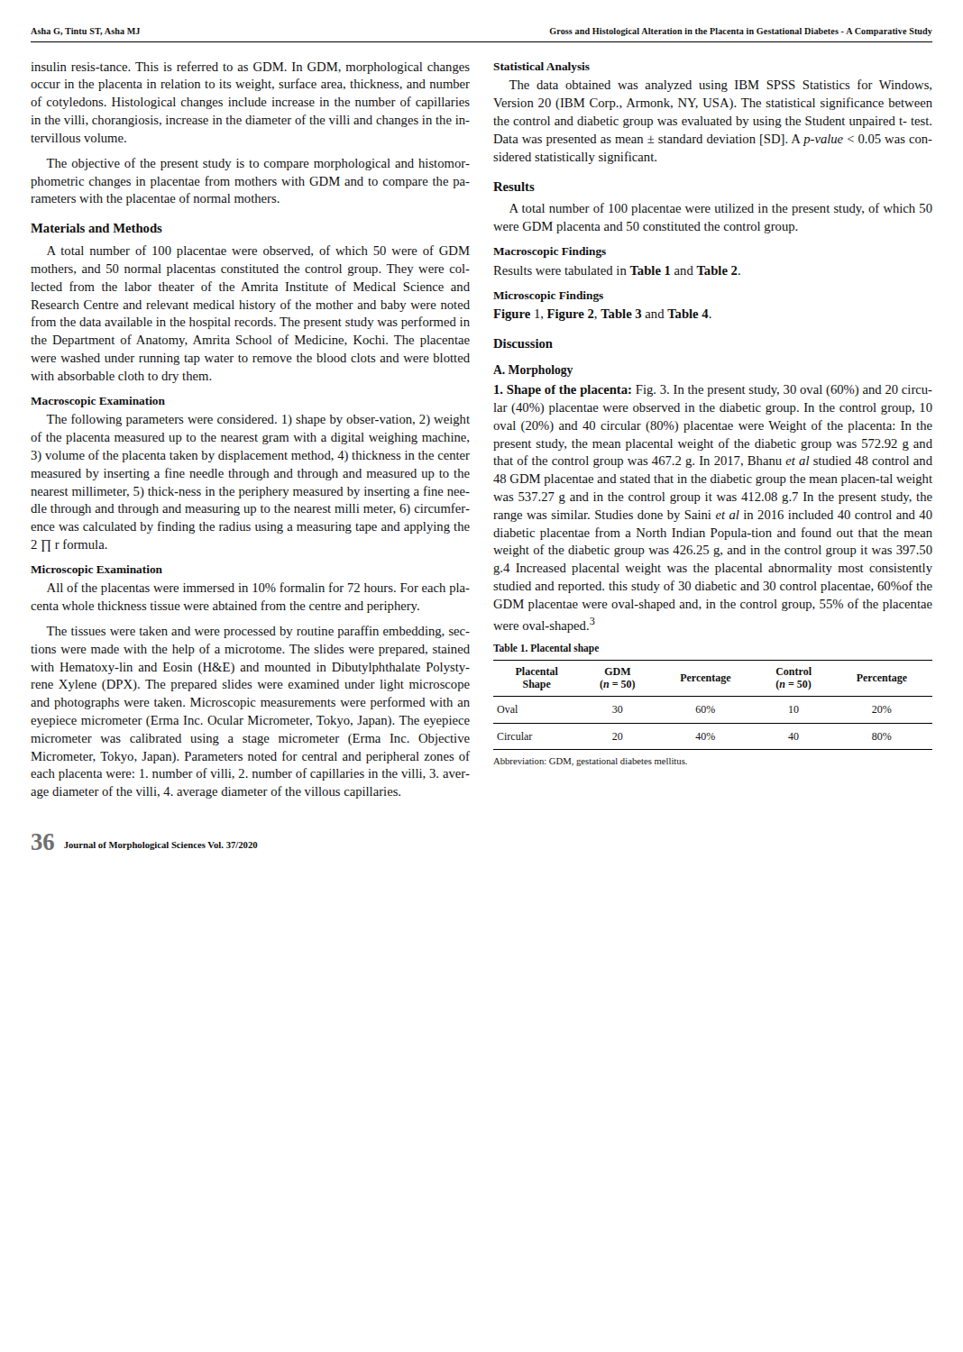Asha G, Tintu ST, Asha MJ
Gross and Histological Alteration in the Placenta in Gestational Diabetes - A Comparative Study
insulin resis-tance. This is referred to as GDM. In GDM, morphological changes occur in the placenta in relation to its weight, surface area, thickness, and number of cotyledons. Histological changes include increase in the number of capillaries in the villi, chorangiosis, increase in the diameter of the villi and changes in the intervillous volume.
The objective of the present study is to compare morphological and histomorphometric changes in placentae from mothers with GDM and to compare the parameters with the placentae of normal mothers.
Materials and Methods
A total number of 100 placentae were observed, of which 50 were of GDM mothers, and 50 normal placentas constituted the control group. They were collected from the labor theater of the Amrita Institute of Medical Science and Research Centre and relevant medical history of the mother and baby were noted from the data available in the hospital records. The present study was performed in the Department of Anatomy, Amrita School of Medicine, Kochi. The placentae were washed under running tap water to remove the blood clots and were blotted with absorbable cloth to dry them.
Macroscopic Examination
The following parameters were considered. 1) shape by obser-vation, 2) weight of the placenta measured up to the nearest gram with a digital weighing machine, 3) volume of the placenta taken by displacement method, 4) thickness in the center measured by inserting a fine needle through and through and measured up to the nearest millimeter, 5) thick-ness in the periphery measured by inserting a fine needle through and through and measuring up to the nearest milli meter, 6) circumference was calculated by finding the radius using a measuring tape and applying the 2 ∏ r formula.
Microscopic Examination
All of the placentas were immersed in 10% formalin for 72 hours. For each placenta whole thickness tissue were abtained from the centre and periphery.
The tissues were taken and were processed by routine paraffin embedding, sections were made with the help of a microtome. The slides were prepared, stained with Hematoxy-lin and Eosin (H&E) and mounted in Dibutylphthalate Polysty-rene Xylene (DPX). The prepared slides were examined under light microscope and photographs were taken. Microscopic measurements were performed with an eyepiece micrometer (Erma Inc. Ocular Micrometer, Tokyo, Japan). The eyepiece micrometer was calibrated using a stage micrometer (Erma Inc. Objective Micrometer, Tokyo, Japan). Parameters noted for central and peripheral zones of each placenta were: 1. number of villi, 2. number of capillaries in the villi, 3. average diameter of the villi, 4. average diameter of the villous capillaries.
Statistical Analysis
The data obtained was analyzed using IBM SPSS Statistics for Windows, Version 20 (IBM Corp., Armonk, NY, USA). The statistical significance between the control and diabetic group was evaluated by using the Student unpaired t- test. Data was presented as mean ± standard deviation [SD]. A p-value < 0.05 was considered statistically significant.
Results
A total number of 100 placentae were utilized in the present study, of which 50 were GDM placenta and 50 constituted the control group.
Macroscopic Findings
Results were tabulated in Table 1 and Table 2.
Microscopic Findings
Figure 1, Figure 2, Table 3 and Table 4.
Discussion
A. Morphology
1. Shape of the placenta: Fig. 3. In the present study, 30 oval (60%) and 20 circular (40%) placentae were observed in the diabetic group. In the control group, 10 oval (20%) and 40 circular (80%) placentae were Weight of the placenta: In the present study, the mean placental weight of the diabetic group was 572.92 g and that of the control group was 467.2 g. In 2017, Bhanu et al studied 48 control and 48 GDM placentae and stated that in the diabetic group the mean placen-tal weight was 537.27 g and in the control group it was 412.08 g.7 In the present study, the range was similar. Studies done by Saini et al in 2016 included 40 control and 40 diabetic placentae from a North Indian Popula-tion and found out that the mean weight of the diabetic group was 426.25 g, and in the control group it was 397.50 g.4 Increased placental weight was the placental abnormality most consistently studied and reported. this study of 30 diabetic and 30 control placentae, 60%of the GDM placentae were oval-shaped and, in the control group, 55% of the placentae were oval-shaped.3
Table 1. Placental shape
| Placental Shape | GDM ( n = 50) | Percentage | Control ( n = 50) | Percentage |
| --- | --- | --- | --- | --- |
| Oval | 30 | 60% | 10 | 20% |
| Circular | 20 | 40% | 40 | 80% |
Abbreviation: GDM, gestational diabetes mellitus.
36
Journal of Morphological Sciences Vol. 37/2020